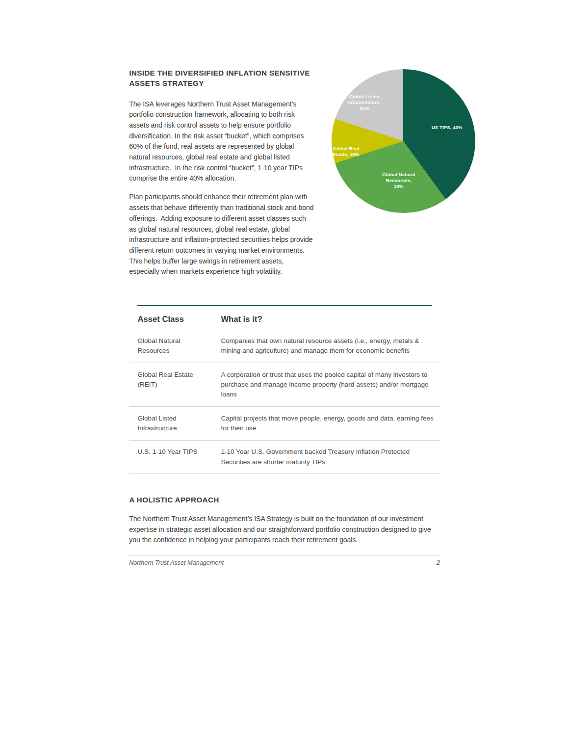Inside the Diversified Inflation Sensitive Assets Strategy
The ISA leverages Northern Trust Asset Management’s portfolio construction framework, allocating to both risk assets and risk control assets to help ensure portfolio diversification. In the risk asset “bucket”, which comprises 60% of the fund, real assets are represented by global natural resources, global real estate and global listed infrastructure. In the risk control “bucket”, 1-10 year TIPs comprise the entire 40% allocation.
Plan participants should enhance their retirement plan with assets that behave differently than traditional stock and bond offerings. Adding exposure to different asset classes such as global natural resources, global real estate, global infrastructure and inflation-protected securities helps provide different return outcomes in varying market environments. This helps buffer large swings in retirement assets, especially when markets experience high volatility.
US TIPS, 40%
Global Natural Resources,
30%
Global Real Estate, 10%
Global Listed Infrastructure,
20%
| Asset Class | What is it? |
| --- | --- |
| Global Natural Resources | Companies that own natural resource assets (i.e., energy, metals & mining and agriculture) and manage them for economic benefits |
| Global Real Estate (REIT) | A corporation or trust that uses the pooled capital of many investors to purchase and manage income property (hard assets) and/or mortgage loans |
| Global Listed Infrastructure | Capital projects that move people, energy, goods and data, earning fees for their use |
| U.S. 1-10 Year TIPS | 1-10 Year U.S. Government backed Treasury Inflation Protected Securities are shorter maturity TIPs |
A Holistic Approach
The Northern Trust Asset Management’s ISA Strategy is built on the foundation of our investment expertise in strategic asset allocation and our straightforward portfolio construction designed to give you the confidence in helping your participants reach their retirement goals.
Northern Trust Asset Management 2